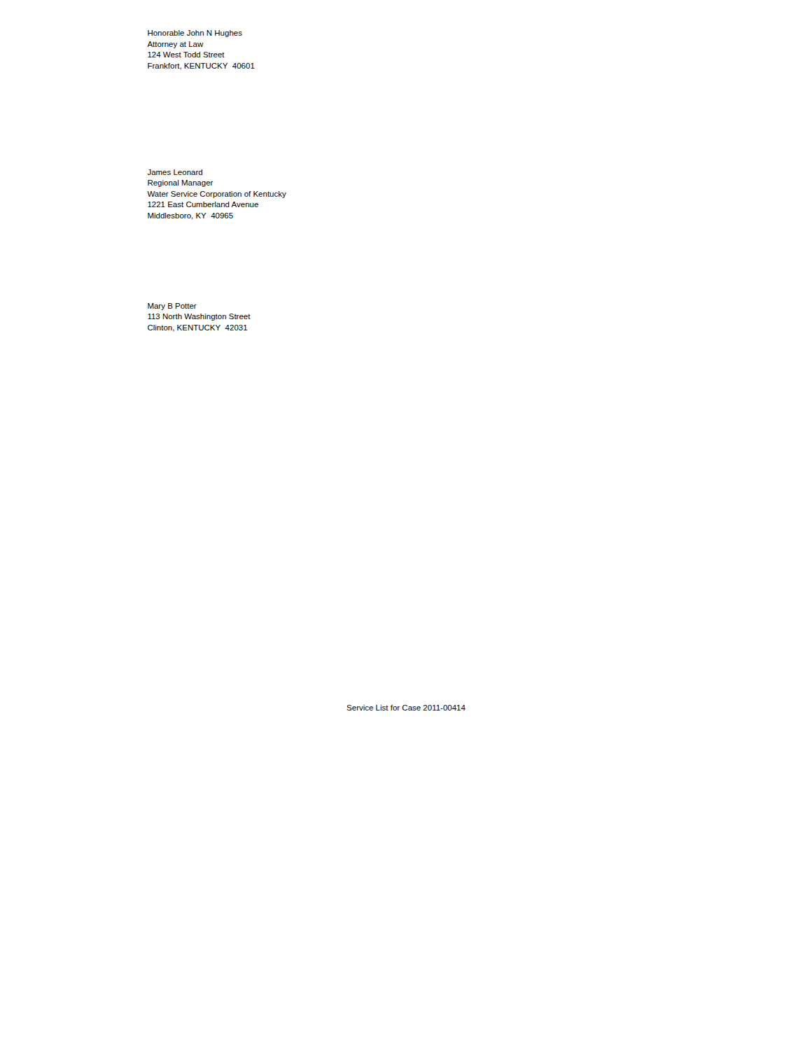Honorable John N Hughes
Attorney at Law
124 West Todd Street
Frankfort, KENTUCKY 40601
James Leonard
Regional Manager
Water Service Corporation of Kentucky
1221 East Cumberland Avenue
Middlesboro, KY 40965
Mary B Potter
113 North Washington Street
Clinton, KENTUCKY 42031
Service List for Case 2011-00414